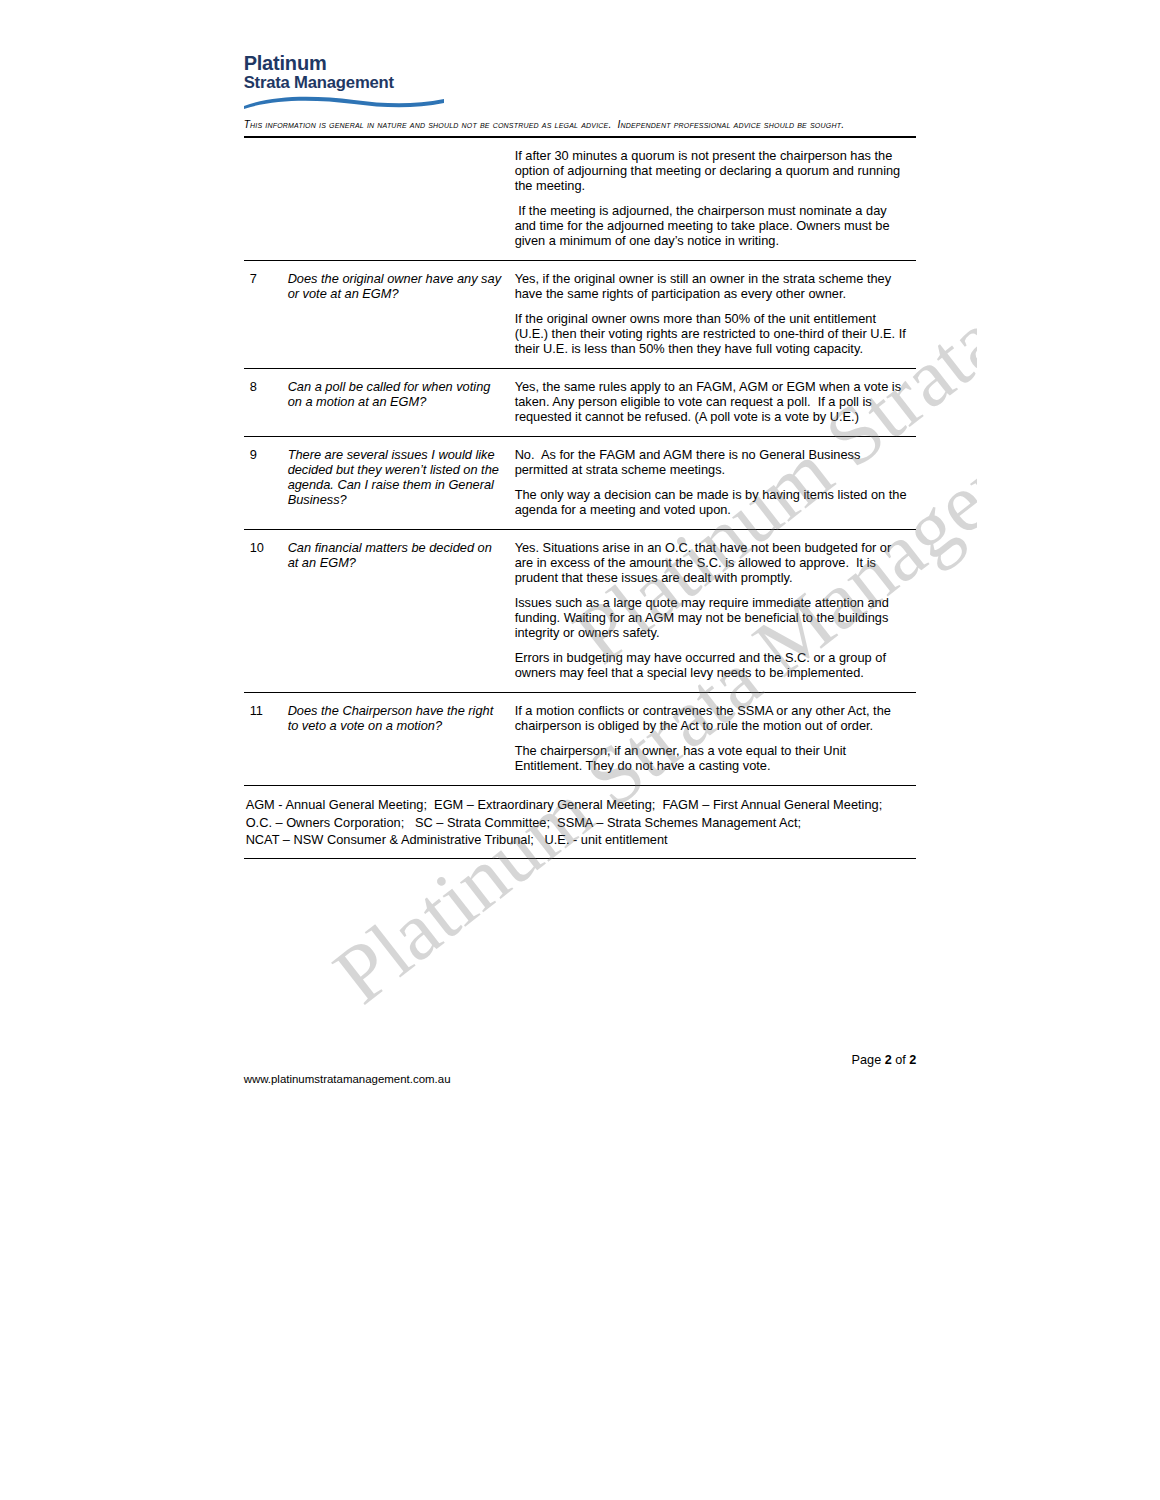Platinum
Strata Management
This information is general in nature and should not be construed as legal advice. Independent professional advice should be sought.
| | | If after 30 minutes a quorum is not present the chairperson has the option of adjourning that meeting or declaring a quorum and running the meeting. If the meeting is adjourned, the chairperson must nominate a day and time for the adjourned meeting to take place. Owners must be given a minimum of one day’s notice in writing. |
| 7 | Does the original owner have any say or vote at an EGM? | Yes, if the original owner is still an owner in the strata scheme they have the same rights of participation as every other owner. If the original owner owns more than 50% of the unit entitlement (U.E.) then their voting rights are restricted to one-third of their U.E. If their U.E. is less than 50% then they have full voting capacity. |
| 8 | Can a poll be called for when voting on a motion at an EGM? | Yes, the same rules apply to an FAGM, AGM or EGM when a vote is taken. Any person eligible to vote can request a poll. If a poll is requested it cannot be refused. (A poll vote is a vote by U.E.) |
| 9 | There are several issues I would like decided but they weren’t listed on the agenda. Can I raise them in General Business? | No. As for the FAGM and AGM there is no General Business permitted at strata scheme meetings. The only way a decision can be made is by having items listed on the agenda for a meeting and voted upon. |
| 10 | Can financial matters be decided on at an EGM? | Yes. Situations arise in an O.C. that have not been budgeted for or are in excess of the amount the S.C. is allowed to approve. It is prudent that these issues are dealt with promptly. Issues such as a large quote may require immediate attention and funding. Waiting for an AGM may not be beneficial to the buildings integrity or owners safety. Errors in budgeting may have occurred and the S.C. or a group of owners may feel that a special levy needs to be implemented. |
| 11 | Does the Chairperson have the right to veto a vote on a motion? | If a motion conflicts or contravenes the SSMA or any other Act, the chairperson is obliged by the Act to rule the motion out of order. The chairperson, if an owner, has a vote equal to their Unit Entitlement. They do not have a casting vote. |
AGM - Annual General Meeting; EGM – Extraordinary General Meeting; FAGM – First Annual General Meeting;
O.C. – Owners Corporation; SC – Strata Committee; SSMA – Strata Schemes Management Act;
NCAT – NSW Consumer & Administrative Tribunal; U.E. - unit entitlement
Platinum Strata Management Platinum Strata Management
Page 2 of 2
www.platinumstratamanagement.com.au